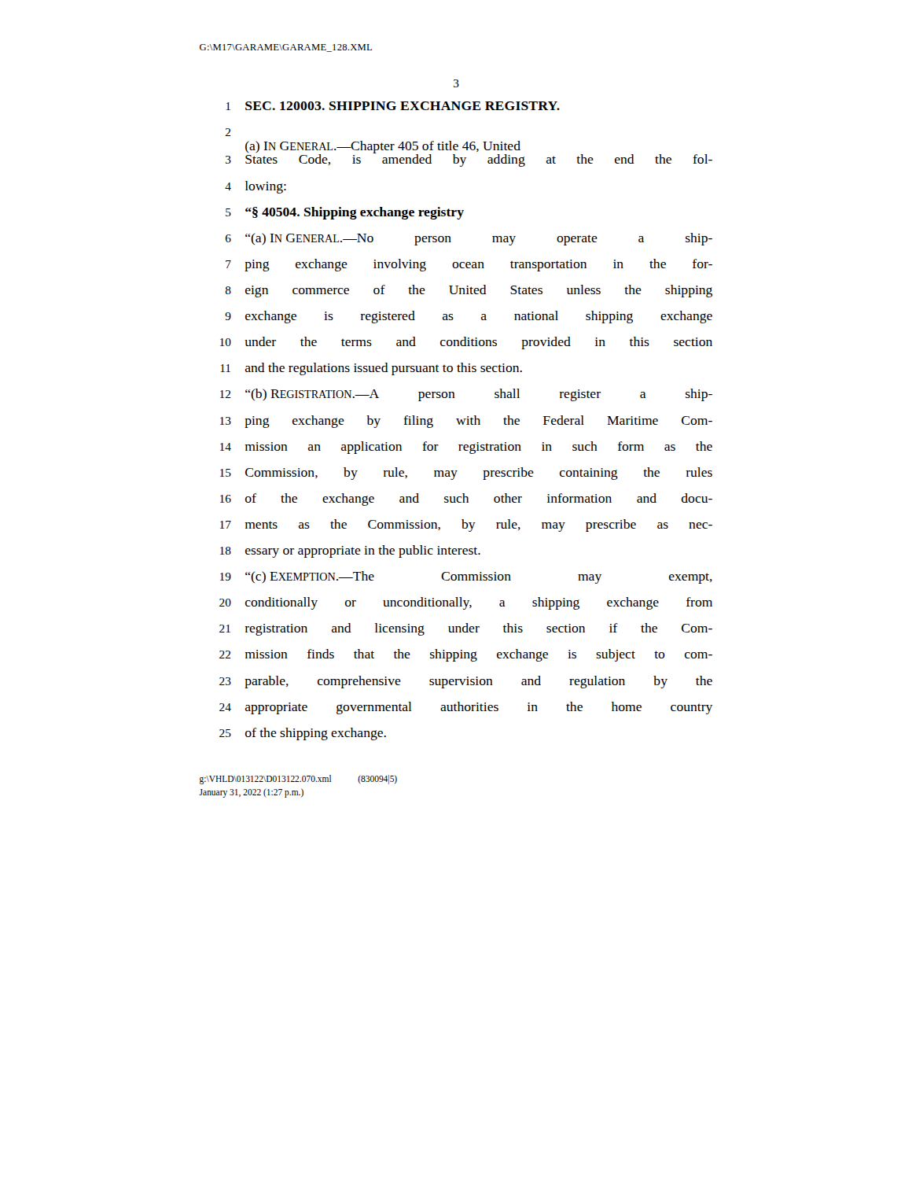G:\M17\GARAME\GARAME_128.XML
3
1
SEC. 120003. SHIPPING EXCHANGE REGISTRY.
2
(a) IN GENERAL.—Chapter 405 of title 46, United
3
States Code, is amended by adding at the end the fol-
4
lowing:
5
“§ 40504. Shipping exchange registry
6
“(a) IN GENERAL.—No person may operate aship-
7
ping exchange involving ocean transportation in the for-
8
eign commerce of the United States unless the shipping
9
exchange is registered as anational shipping exchange
10
under the terms and conditions provided in this section
11
and the regulations issued pursuant to this section.
12
“(b) REGISTRATION.—A person shall register aship-
13
ping exchange by filing with the Federal Maritime Com-
14
mission an application for registration in such form as the
15
Commission, by rule, may prescribe containing the rules
16
of the exchange and such other information and docu-
17
ments as the Commission, by rule, may prescribe as nec-
18
essary or appropriate in the public interest.
19
“(c) EXEMPTION.—The Commission may exempt,
20
conditionally or unconditionally, ashipping exchange from
21
registration and licensing under this section if the Com-
22
mission finds that the shipping exchange is subject to com-
23
parable, comprehensive supervision and regulation by the
24
appropriate governmental authorities in the home country
25
of the shipping exchange.
g:\VHLD\013122\D013122.070.xml (830094|5)
January 31, 2022 (1:27 p.m.)